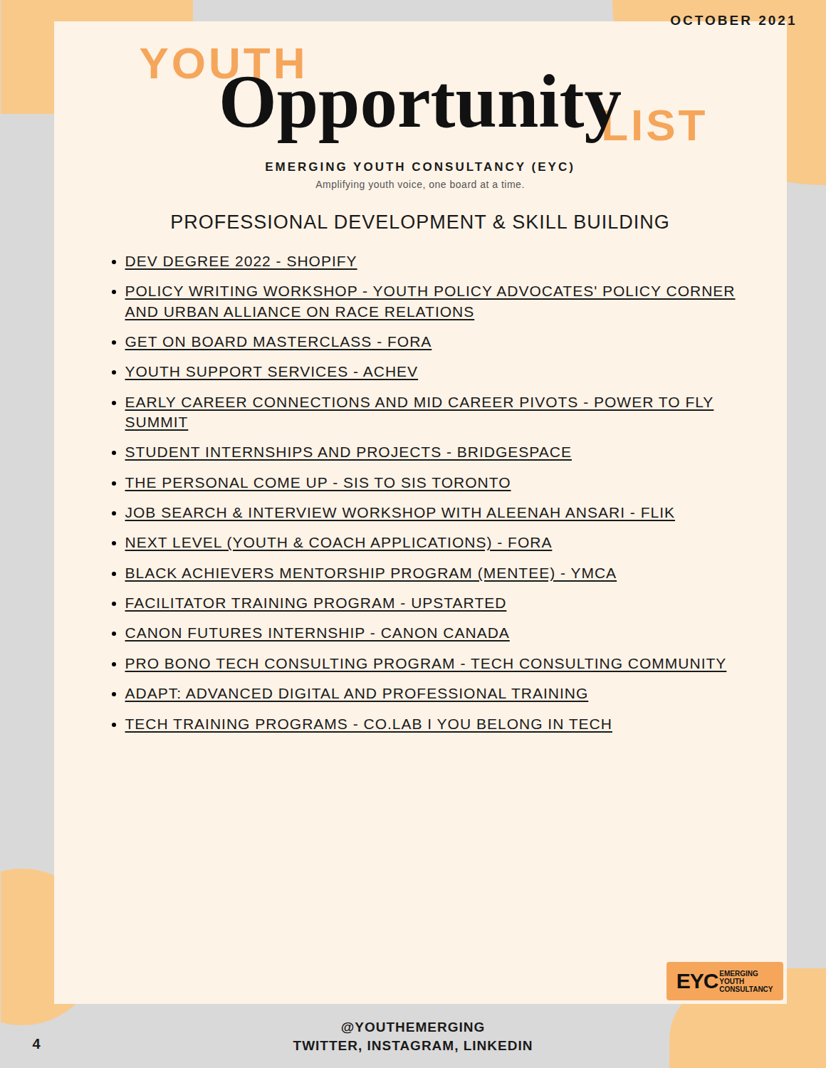OCTOBER 2021
YOUTH
Opportunity
LIST
EMERGING YOUTH CONSULTANCY (EYC)
Amplifying youth voice, one board at a time.
PROFESSIONAL DEVELOPMENT & SKILL BUILDING
DEV DEGREE 2022 - SHOPIFY
POLICY WRITING WORKSHOP - YOUTH POLICY ADVOCATES' POLICY CORNER AND URBAN ALLIANCE ON RACE RELATIONS
GET ON BOARD MASTERCLASS - FORA
YOUTH SUPPORT SERVICES - ACHEV
EARLY CAREER CONNECTIONS AND MID CAREER PIVOTS - POWER TO FLY SUMMIT
STUDENT INTERNSHIPS AND PROJECTS - BRIDGESPACE
THE PERSONAL COME UP - SIS TO SIS TORONTO
JOB SEARCH & INTERVIEW WORKSHOP WITH ALEENAH ANSARI - FLIK
NEXT LEVEL (YOUTH & COACH APPLICATIONS) - FORA
BLACK ACHIEVERS MENTORSHIP PROGRAM (MENTEE) - YMCA
FACILITATOR TRAINING PROGRAM - UPSTARTED
CANON FUTURES INTERNSHIP - CANON CANADA
PRO BONO TECH CONSULTING PROGRAM - TECH CONSULTING COMMUNITY
ADAPT: ADVANCED DIGITAL AND PROFESSIONAL TRAINING
TECH TRAINING PROGRAMS - CO.LAB I YOU BELONG IN TECH
EYC EMERGING
YOUTH
CONSULTANCY
4
@YOUTHEMERGING
TWITTER, INSTAGRAM, LINKEDIN